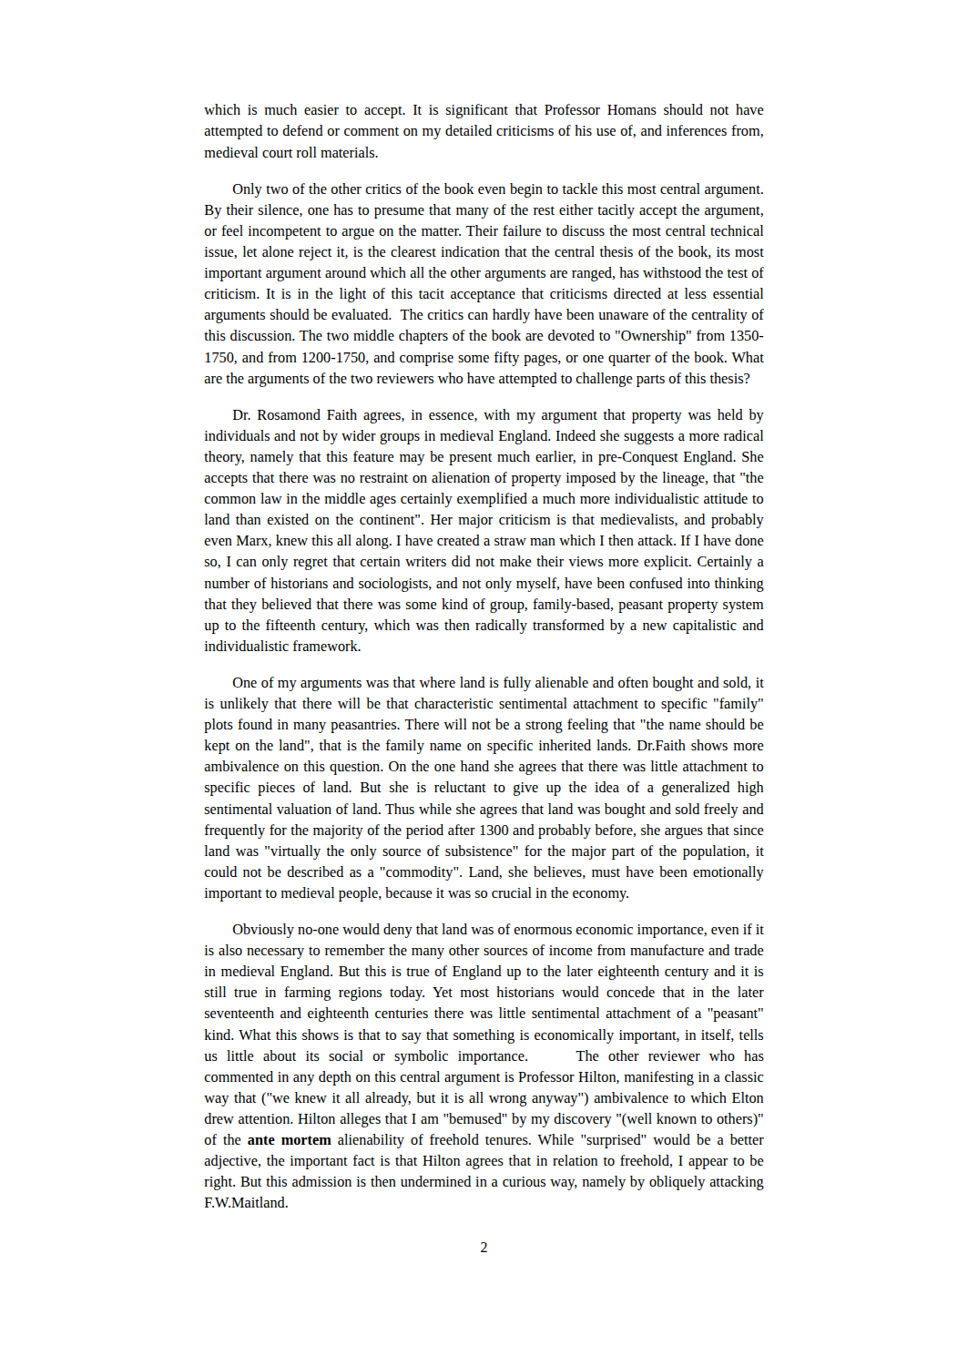which is much easier to accept. It is significant that Professor Homans should not have attempted to defend or comment on my detailed criticisms of his use of, and inferences from, medieval court roll materials.
Only two of the other critics of the book even begin to tackle this most central argument. By their silence, one has to presume that many of the rest either tacitly accept the argument, or feel incompetent to argue on the matter. Their failure to discuss the most central technical issue, let alone reject it, is the clearest indication that the central thesis of the book, its most important argument around which all the other arguments are ranged, has withstood the test of criticism. It is in the light of this tacit acceptance that criticisms directed at less essential arguments should be evaluated. The critics can hardly have been unaware of the centrality of this discussion. The two middle chapters of the book are devoted to "Ownership" from 1350-1750, and from 1200-1750, and comprise some fifty pages, or one quarter of the book. What are the arguments of the two reviewers who have attempted to challenge parts of this thesis?
Dr. Rosamond Faith agrees, in essence, with my argument that property was held by individuals and not by wider groups in medieval England. Indeed she suggests a more radical theory, namely that this feature may be present much earlier, in pre-Conquest England. She accepts that there was no restraint on alienation of property imposed by the lineage, that "the common law in the middle ages certainly exemplified a much more individualistic attitude to land than existed on the continent". Her major criticism is that medievalists, and probably even Marx, knew this all along. I have created a straw man which I then attack. If I have done so, I can only regret that certain writers did not make their views more explicit. Certainly a number of historians and sociologists, and not only myself, have been confused into thinking that they believed that there was some kind of group, family-based, peasant property system up to the fifteenth century, which was then radically transformed by a new capitalistic and individualistic framework.
One of my arguments was that where land is fully alienable and often bought and sold, it is unlikely that there will be that characteristic sentimental attachment to specific "family" plots found in many peasantries. There will not be a strong feeling that "the name should be kept on the land", that is the family name on specific inherited lands. Dr.Faith shows more ambivalence on this question. On the one hand she agrees that there was little attachment to specific pieces of land. But she is reluctant to give up the idea of a generalized high sentimental valuation of land. Thus while she agrees that land was bought and sold freely and frequently for the majority of the period after 1300 and probably before, she argues that since land was "virtually the only source of subsistence" for the major part of the population, it could not be described as a "commodity". Land, she believes, must have been emotionally important to medieval people, because it was so crucial in the economy.
Obviously no-one would deny that land was of enormous economic importance, even if it is also necessary to remember the many other sources of income from manufacture and trade in medieval England. But this is true of England up to the later eighteenth century and it is still true in farming regions today. Yet most historians would concede that in the later seventeenth and eighteenth centuries there was little sentimental attachment of a "peasant" kind. What this shows is that to say that something is economically important, in itself, tells us little about its social or symbolic importance. The other reviewer who has commented in any depth on this central argument is Professor Hilton, manifesting in a classic way that ("we knew it all already, but it is all wrong anyway") ambivalence to which Elton drew attention. Hilton alleges that I am "bemused" by my discovery "(well known to others)" of the ante mortem alienability of freehold tenures. While "surprised" would be a better adjective, the important fact is that Hilton agrees that in relation to freehold, I appear to be right. But this admission is then undermined in a curious way, namely by obliquely attacking F.W.Maitland.
2